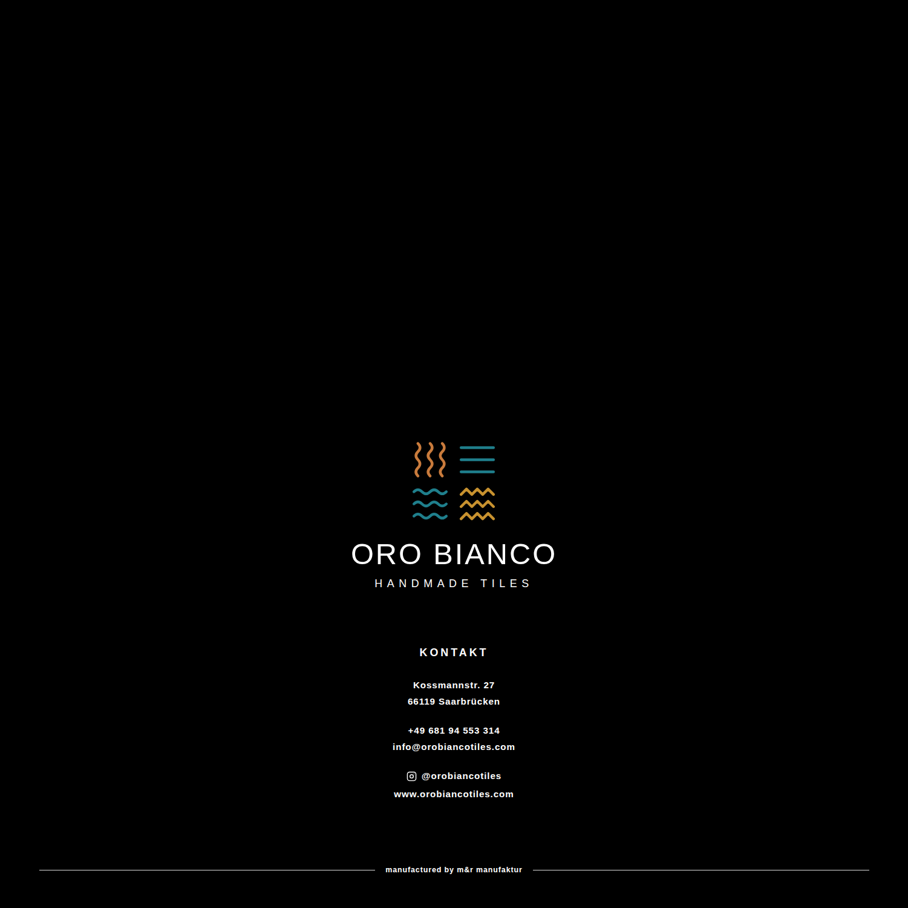ORO BIANCO
Handmade Tiles
Kontakt
Kossmannstr. 27
66119 Saarbrücken
+49 681 94 553 314
info@orobiancotiles.com
@orobiancotiles
www.orobiancotiles.com
manufactured by m&r manufaktur